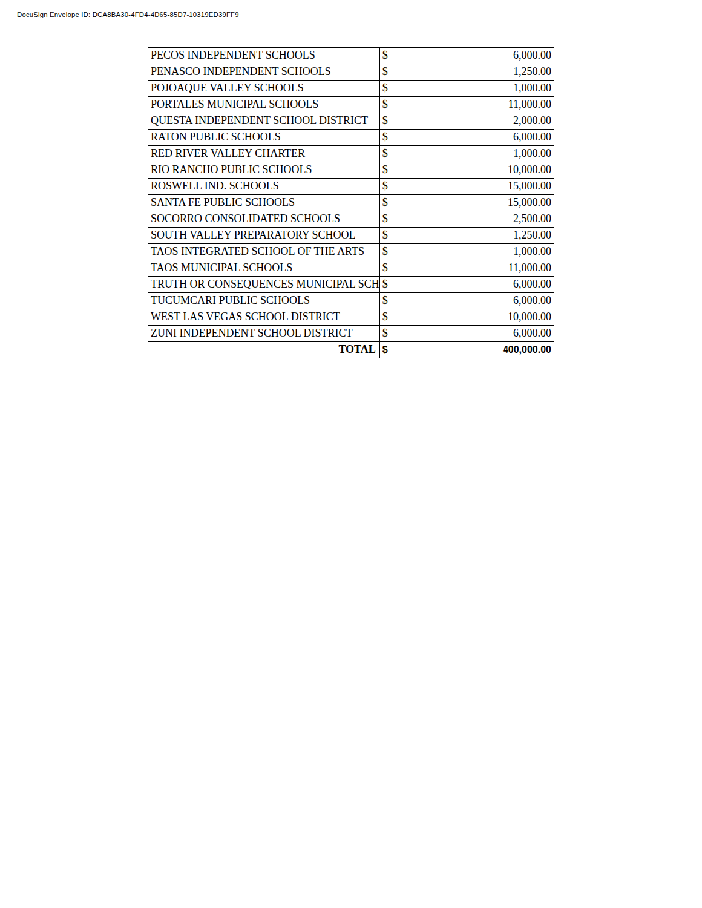DocuSign Envelope ID: DCA8BA30-4FD4-4D65-85D7-10319ED39FF9
| PECOS INDEPENDENT SCHOOLS | $ | 6,000.00 |
| PENASCO INDEPENDENT SCHOOLS | $ | 1,250.00 |
| POJOAQUE VALLEY SCHOOLS | $ | 1,000.00 |
| PORTALES MUNICIPAL SCHOOLS | $ | 11,000.00 |
| QUESTA INDEPENDENT SCHOOL DISTRICT | $ | 2,000.00 |
| RATON PUBLIC SCHOOLS | $ | 6,000.00 |
| RED RIVER VALLEY CHARTER | $ | 1,000.00 |
| RIO RANCHO PUBLIC SCHOOLS | $ | 10,000.00 |
| ROSWELL IND. SCHOOLS | $ | 15,000.00 |
| SANTA FE PUBLIC SCHOOLS | $ | 15,000.00 |
| SOCORRO CONSOLIDATED SCHOOLS | $ | 2,500.00 |
| SOUTH VALLEY PREPARATORY SCHOOL | $ | 1,250.00 |
| TAOS INTEGRATED SCHOOL OF THE ARTS | $ | 1,000.00 |
| TAOS MUNICIPAL SCHOOLS | $ | 11,000.00 |
| TRUTH OR CONSEQUENCES MUNICIPAL SCHOOLS | $ | 6,000.00 |
| TUCUMCARI PUBLIC SCHOOLS | $ | 6,000.00 |
| WEST LAS VEGAS SCHOOL DISTRICT | $ | 10,000.00 |
| ZUNI INDEPENDENT SCHOOL DISTRICT | $ | 6,000.00 |
| TOTAL | $ | 400,000.00 |